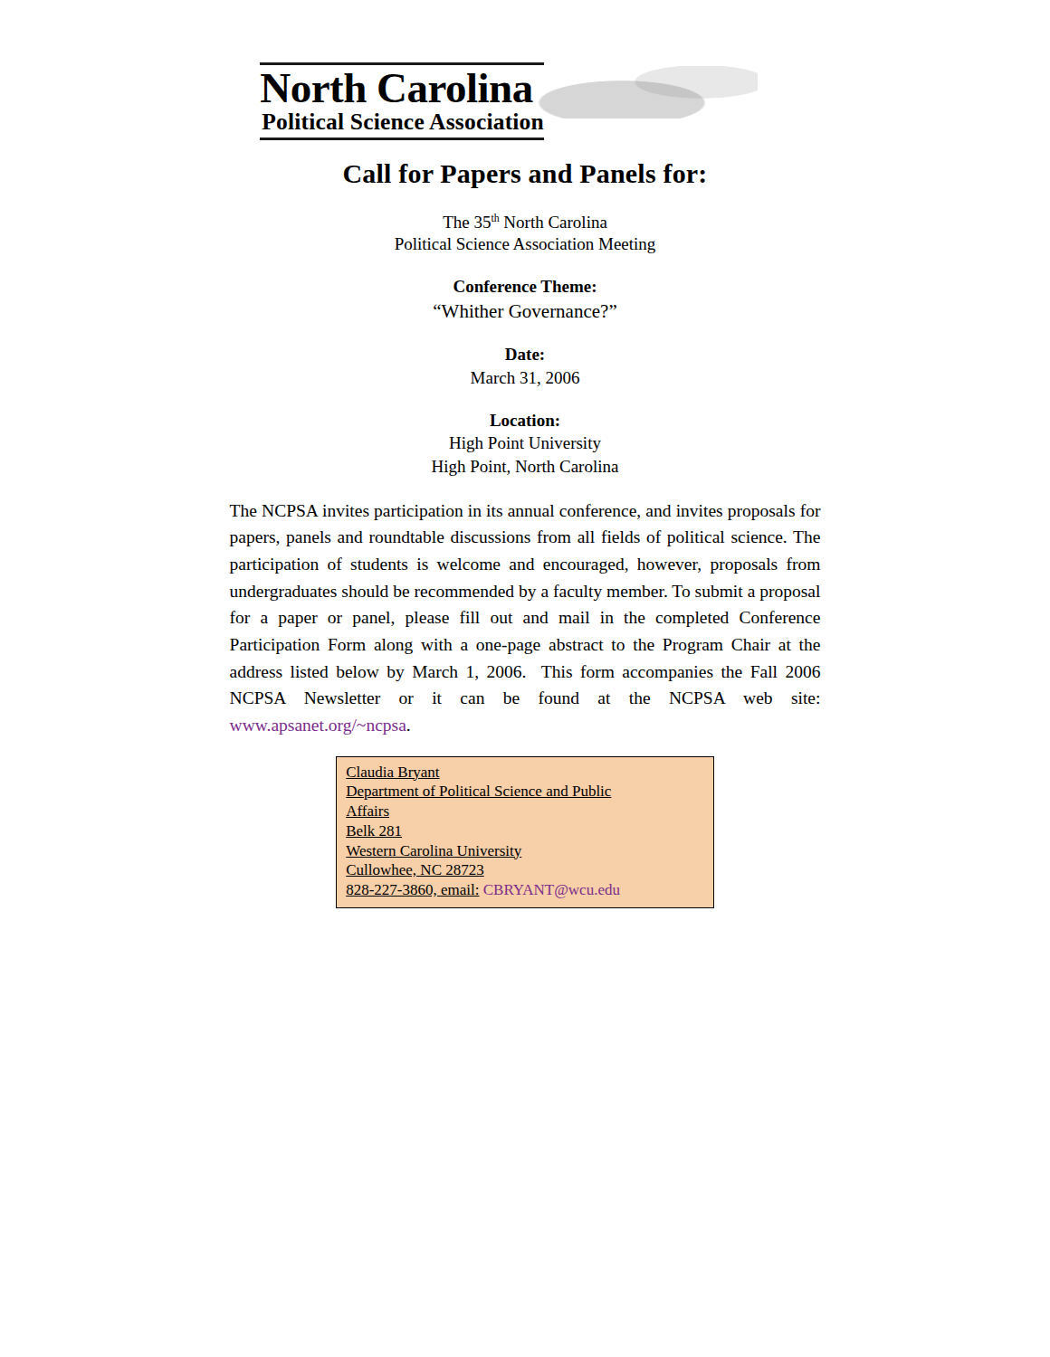North Carolina
Political Science Association
Call for Papers and Panels for:
The 35th North Carolina
Political Science Association Meeting
Conference Theme:
“Whither Governance?”
Date:
March 31, 2006
Location:
High Point University
High Point, North Carolina
The NCPSA invites participation in its annual conference, and invites proposals for papers, panels and roundtable discussions from all fields of political science. The participation of students is welcome and encouraged, however, proposals from undergraduates should be recommended by a faculty member. To submit a proposal for a paper or panel, please fill out and mail in the completed Conference Participation Form along with a one-page abstract to the Program Chair at the address listed below by March 1, 2006. This form accompanies the Fall 2006 NCPSA Newsletter or it can be found at the NCPSA web site: www.apsanet.org/~ncpsa.
Claudia Bryant
Department of Political Science and Public
Affairs
Belk 281
Western Carolina University
Cullowhee, NC 28723
828-227-3860, email: CBRYANT@wcu.edu